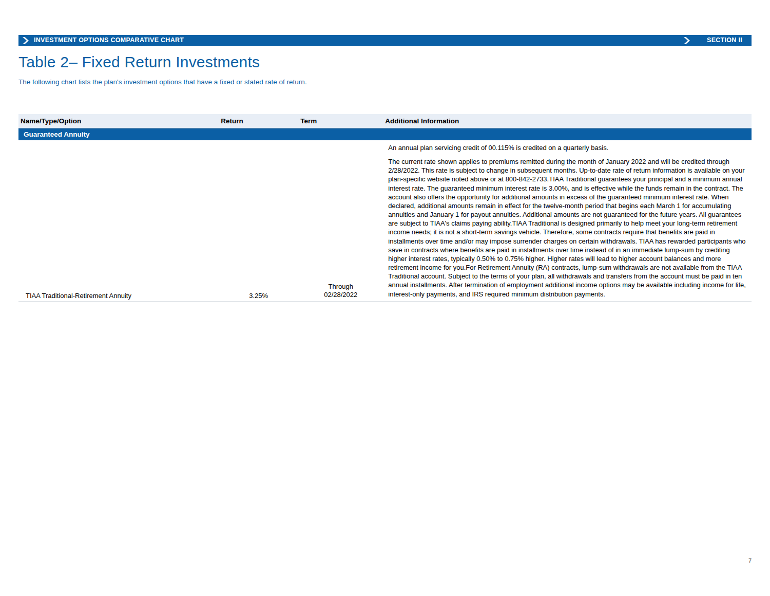INVESTMENT OPTIONS COMPARATIVE CHART
SECTION II
Table 2– Fixed Return Investments
The following chart lists the plan's investment options that have a fixed or stated rate of return.
| Name/Type/Option | Return | Term | Additional Information |
| --- | --- | --- | --- |
| Guaranteed Annuity |
| TIAA Traditional-Retirement Annuity | 3.25% | Through 02/28/2022 | An annual plan servicing credit of 00.115% is credited on a quarterly basis. The current rate shown applies to premiums remitted during the month of January 2022 and will be credited through 2/28/2022. This rate is subject to change in subsequent months. Up-to-date rate of return information is available on your plan-specific website noted above or at 800-842-2733.TIAA Traditional guarantees your principal and a minimum annual interest rate. The guaranteed minimum interest rate is 3.00%, and is effective while the funds remain in the contract. The account also offers the opportunity for additional amounts in excess of the guaranteed minimum interest rate. When declared, additional amounts remain in effect for the twelve-month period that begins each March 1 for accumulating annuities and January 1 for payout annuities. Additional amounts are not guaranteed for the future years. All guarantees are subject to TIAA's claims paying ability.TIAA Traditional is designed primarily to help meet your long-term retirement income needs; it is not a short-term savings vehicle. Therefore, some contracts require that benefits are paid in installments over time and/or may impose surrender charges on certain withdrawals. TIAA has rewarded participants who save in contracts where benefits are paid in installments over time instead of in an immediate lump-sum by crediting higher interest rates, typically 0.50% to 0.75% higher. Higher rates will lead to higher account balances and more retirement income for you.For Retirement Annuity (RA) contracts, lump-sum withdrawals are not available from the TIAA Traditional account. Subject to the terms of your plan, all withdrawals and transfers from the account must be paid in ten annual installments. After termination of employment additional income options may be available including income for life, interest-only payments, and IRS required minimum distribution payments. |
7